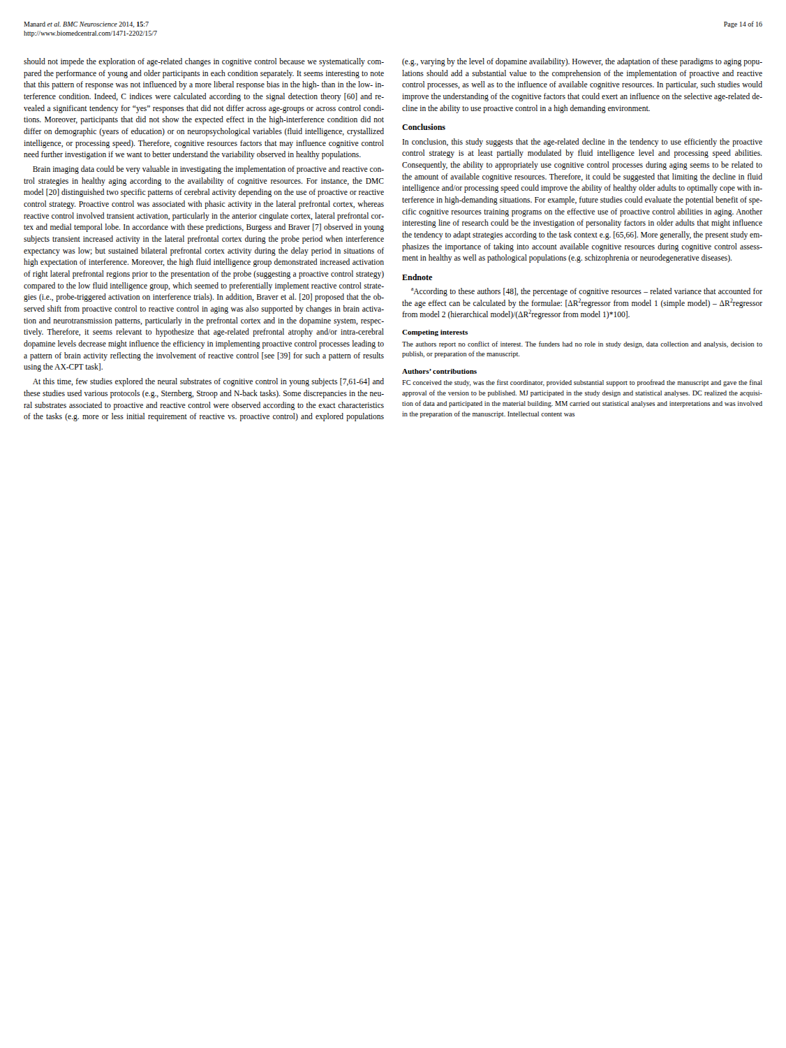Manard et al. BMC Neuroscience 2014, 15:7
http://www.biomedcentral.com/1471-2202/15/7
Page 14 of 16
should not impede the exploration of age-related changes in cognitive control because we systematically compared the performance of young and older participants in each condition separately. It seems interesting to note that this pattern of response was not influenced by a more liberal response bias in the high- than in the low- interference condition. Indeed, C indices were calculated according to the signal detection theory [60] and revealed a significant tendency for “yes” responses that did not differ across age-groups or across control conditions. Moreover, participants that did not show the expected effect in the high-interference condition did not differ on demographic (years of education) or on neuropsychological variables (fluid intelligence, crystallized intelligence, or processing speed). Therefore, cognitive resources factors that may influence cognitive control need further investigation if we want to better understand the variability observed in healthy populations.
Brain imaging data could be very valuable in investigating the implementation of proactive and reactive control strategies in healthy aging according to the availability of cognitive resources. For instance, the DMC model [20] distinguished two specific patterns of cerebral activity depending on the use of proactive or reactive control strategy. Proactive control was associated with phasic activity in the lateral prefrontal cortex, whereas reactive control involved transient activation, particularly in the anterior cingulate cortex, lateral prefrontal cortex and medial temporal lobe. In accordance with these predictions, Burgess and Braver [7] observed in young subjects transient increased activity in the lateral prefrontal cortex during the probe period when interference expectancy was low; but sustained bilateral prefrontal cortex activity during the delay period in situations of high expectation of interference. Moreover, the high fluid intelligence group demonstrated increased activation of right lateral prefrontal regions prior to the presentation of the probe (suggesting a proactive control strategy) compared to the low fluid intelligence group, which seemed to preferentially implement reactive control strategies (i.e., probe-triggered activation on interference trials). In addition, Braver et al. [20] proposed that the observed shift from proactive control to reactive control in aging was also supported by changes in brain activation and neurotransmission patterns, particularly in the prefrontal cortex and in the dopamine system, respectively. Therefore, it seems relevant to hypothesize that age-related prefrontal atrophy and/or intra-cerebral dopamine levels decrease might influence the efficiency in implementing proactive control processes leading to a pattern of brain activity reflecting the involvement of reactive control [see [39] for such a pattern of results using the AX-CPT task].
At this time, few studies explored the neural substrates of cognitive control in young subjects [7,61-64] and these studies used various protocols (e.g., Sternberg, Stroop and N-back tasks). Some discrepancies in the neural substrates associated to proactive and reactive control were observed according to the exact characteristics of the tasks (e.g. more or less initial requirement of reactive vs. proactive control) and explored populations (e.g., varying by the level of dopamine availability). However, the adaptation of these paradigms to aging populations should add a substantial value to the comprehension of the implementation of proactive and reactive control processes, as well as to the influence of available cognitive resources. In particular, such studies would improve the understanding of the cognitive factors that could exert an influence on the selective age-related decline in the ability to use proactive control in a high demanding environment.
Conclusions
In conclusion, this study suggests that the age-related decline in the tendency to use efficiently the proactive control strategy is at least partially modulated by fluid intelligence level and processing speed abilities. Consequently, the ability to appropriately use cognitive control processes during aging seems to be related to the amount of available cognitive resources. Therefore, it could be suggested that limiting the decline in fluid intelligence and/or processing speed could improve the ability of healthy older adults to optimally cope with interference in high-demanding situations. For example, future studies could evaluate the potential benefit of specific cognitive resources training programs on the effective use of proactive control abilities in aging. Another interesting line of research could be the investigation of personality factors in older adults that might influence the tendency to adapt strategies according to the task context e.g. [65,66]. More generally, the present study emphasizes the importance of taking into account available cognitive resources during cognitive control assessment in healthy as well as pathological populations (e.g. schizophrenia or neurodegenerative diseases).
Endnote
aAccording to these authors [48], the percentage of cognitive resources – related variance that accounted for the age effect can be calculated by the formulae: [ΔR2regressor from model 1 (simple model) – ΔR2regressor from model 2 (hierarchical model)/(ΔR2regressor from model 1)*100].
Competing interests
The authors report no conflict of interest. The funders had no role in study design, data collection and analysis, decision to publish, or preparation of the manuscript.
Authors’ contributions
FC conceived the study, was the first coordinator, provided substantial support to proofread the manuscript and gave the final approval of the version to be published. MJ participated in the study design and statistical analyses. DC realized the acquisition of data and participated in the material building. MM carried out statistical analyses and interpretations and was involved in the preparation of the manuscript. Intellectual content was